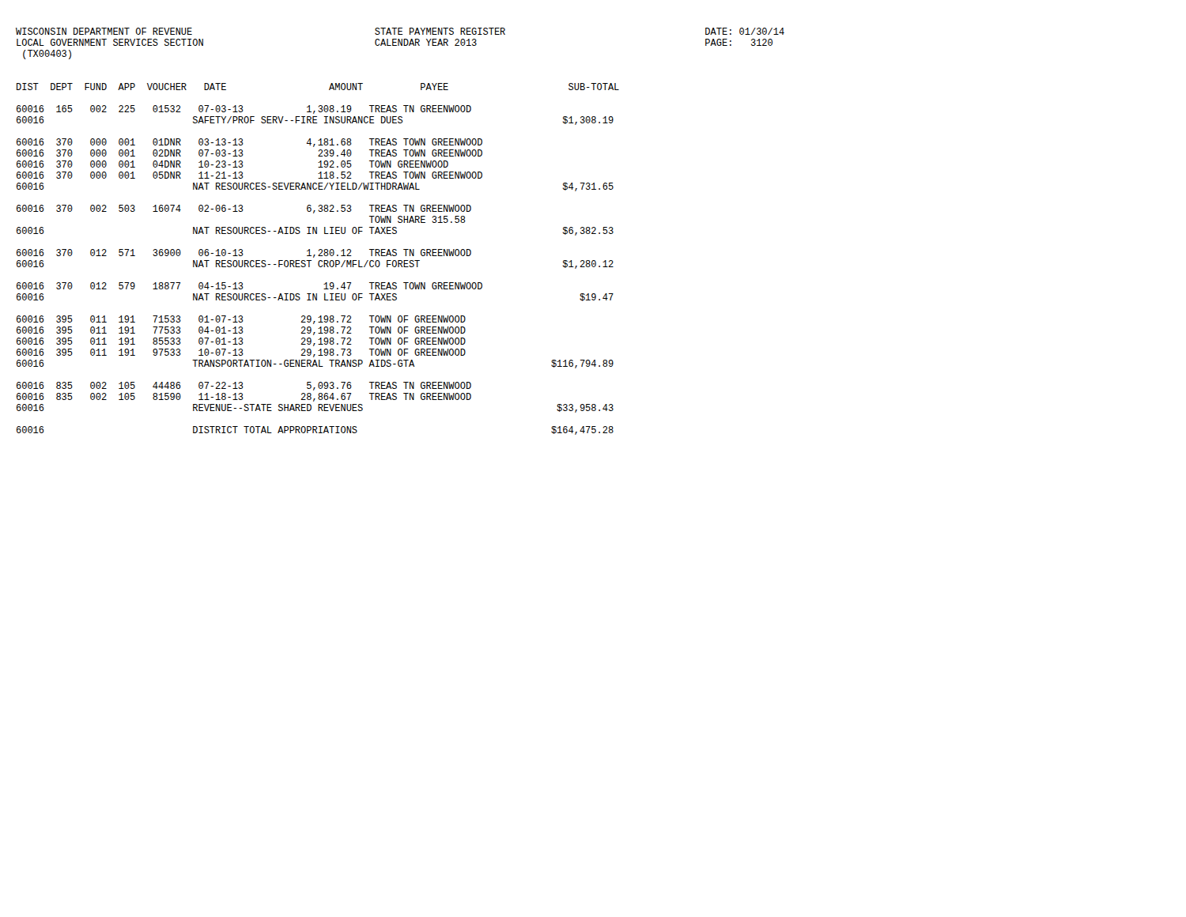WISCONSIN DEPARTMENT OF REVENUE STATE PAYMENTS REGISTER DATE: 01/30/14 LOCAL GOVERNMENT SERVICES SECTION CALENDAR YEAR 2013 PAGE: 3120 (TX00403) DIST DEPT FUND APP VOUCHER DATE AMOUNT PAYEE SUB-TOTAL 60016 165 002 225 01532 07-03-13 1,308.19 TREAS TN GREENWOOD 60016 SAFETY/PROF SERV--FIRE INSURANCE DUES $1,308.19 60016 370 000 001 01DNR 03-13-13 4,181.68 TREAS TOWN GREENWOOD 60016 370 000 001 02DNR 07-03-13 239.40 TREAS TOWN GREENWOOD 60016 370 000 001 04DNR 10-23-13 192.05 TOWN GREENWOOD 60016 370 000 001 05DNR 11-21-13 118.52 TREAS TOWN GREENWOOD 60016 NAT RESOURCES-SEVERANCE/YIELD/WITHDRAWAL $4,731.65 60016 370 002 503 16074 02-06-13 6,382.53 TREAS TN GREENWOOD TOWN SHARE 315.58 60016 NAT RESOURCES--AIDS IN LIEU OF TAXES $6,382.53 60016 370 012 571 36900 06-10-13 1,280.12 TREAS TN GREENWOOD 60016 NAT RESOURCES--FOREST CROP/MFL/CO FOREST $1,280.12 60016 370 012 579 18877 04-15-13 19.47 TREAS TOWN GREENWOOD 60016 NAT RESOURCES--AIDS IN LIEU OF TAXES $19.47 60016 395 011 191 71533 01-07-13 29,198.72 TOWN OF GREENWOOD 60016 395 011 191 77533 04-01-13 29,198.72 TOWN OF GREENWOOD 60016 395 011 191 85533 07-01-13 29,198.72 TOWN OF GREENWOOD 60016 395 011 191 97533 10-07-13 29,198.73 TOWN OF GREENWOOD 60016 TRANSPORTATION--GENERAL TRANSP AIDS-GTA $116,794.89 60016 835 002 105 44486 07-22-13 5,093.76 TREAS TN GREENWOOD 60016 835 002 105 81590 11-18-13 28,864.67 TREAS TN GREENWOOD 60016 REVENUE--STATE SHARED REVENUES $33,958.43 60016 DISTRICT TOTAL APPROPRIATIONS $164,475.28